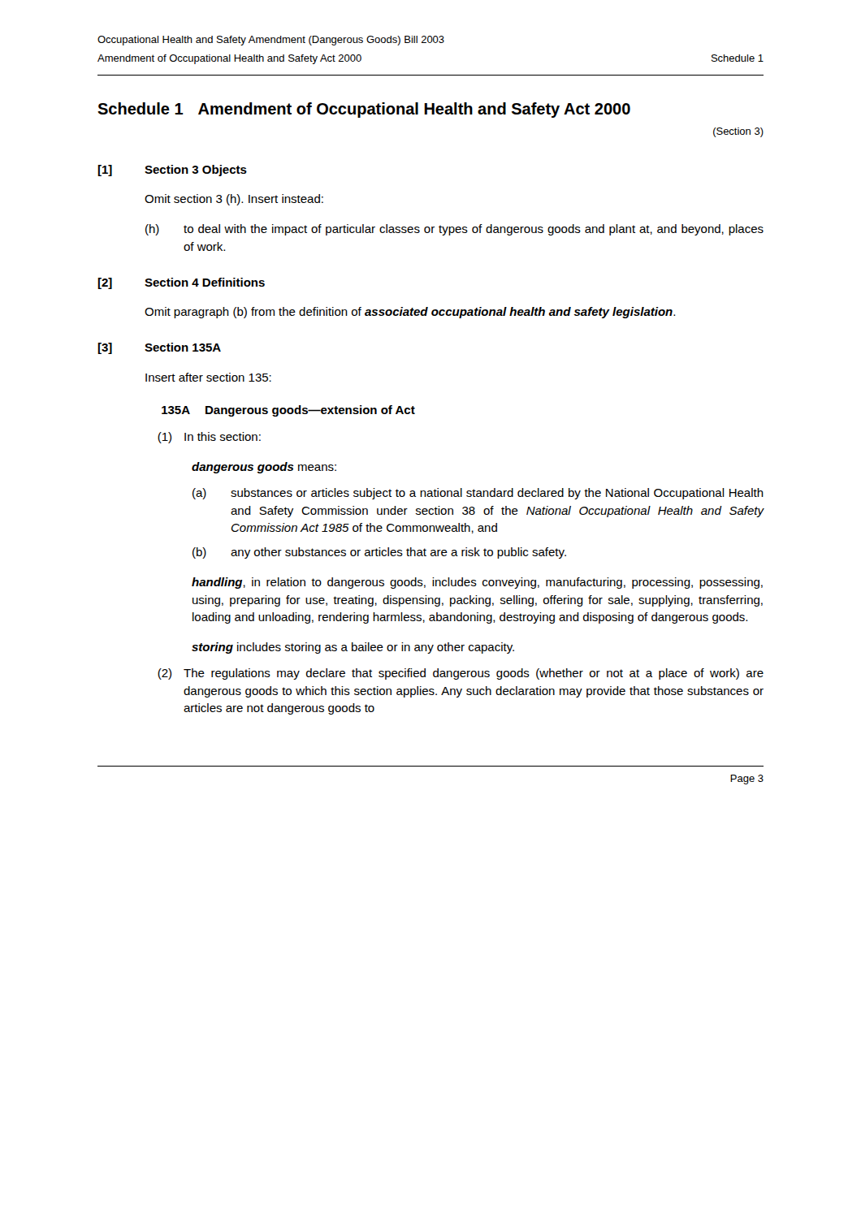Occupational Health and Safety Amendment (Dangerous Goods) Bill 2003
Amendment of Occupational Health and Safety Act 2000 Schedule 1
Schedule 1
Amendment of Occupational Health and Safety Act 2000
(Section 3)
[1] Section 3 Objects
Omit section 3 (h). Insert instead:
(h) to deal with the impact of particular classes or types of dangerous goods and plant at, and beyond, places of work.
[2] Section 4 Definitions
Omit paragraph (b) from the definition of associated occupational health and safety legislation.
[3] Section 135A
Insert after section 135:
135A Dangerous goods—extension of Act
(1) In this section:
dangerous goods means:
(a) substances or articles subject to a national standard declared by the National Occupational Health and Safety Commission under section 38 of the National Occupational Health and Safety Commission Act 1985 of the Commonwealth, and
(b) any other substances or articles that are a risk to public safety.
handling, in relation to dangerous goods, includes conveying, manufacturing, processing, possessing, using, preparing for use, treating, dispensing, packing, selling, offering for sale, supplying, transferring, loading and unloading, rendering harmless, abandoning, destroying and disposing of dangerous goods.
storing includes storing as a bailee or in any other capacity.
(2) The regulations may declare that specified dangerous goods (whether or not at a place of work) are dangerous goods to which this section applies. Any such declaration may provide that those substances or articles are not dangerous goods to
Page 3